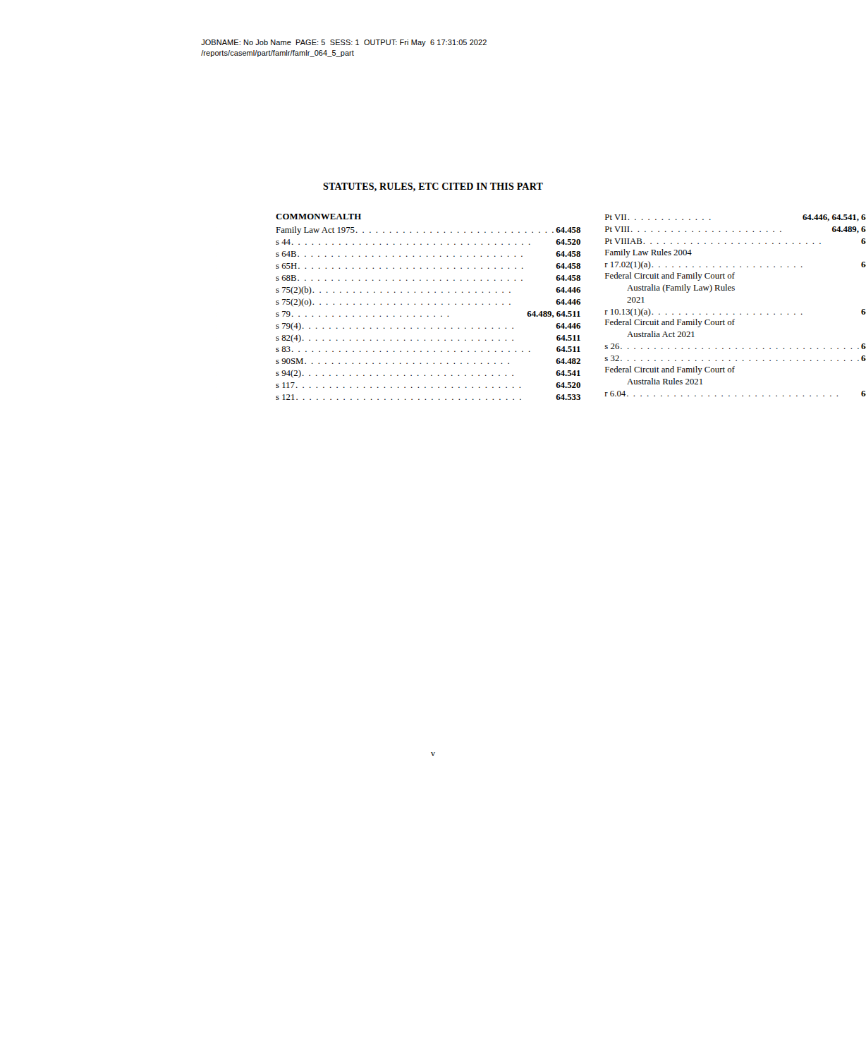JOBNAME: No Job Name PAGE: 5 SESS: 1 OUTPUT: Fri May 6 17:31:05 2022 /reports/caseml/part/famlr/famlr_064_5_part
STATUTES, RULES, ETC CITED IN THIS PART
COMMONWEALTH
Family Law Act 1975 . . . . . . . . . . . . . . . . . . . . . . . . . . . . . . 64.458
s 44 . . . . . . . . . . . . . . . . . . . . . . . . . . . . . . . . . . . . 64.520
s 64B . . . . . . . . . . . . . . . . . . . . . . . . . . . . . . . . . . 64.458
s 65H . . . . . . . . . . . . . . . . . . . . . . . . . . . . . . . . . . 64.458
s 68B . . . . . . . . . . . . . . . . . . . . . . . . . . . . . . . . . . 64.458
s 75(2)(b) . . . . . . . . . . . . . . . . . . . . . . . . . . . . . . 64.446
s 75(2)(o) . . . . . . . . . . . . . . . . . . . . . . . . . . . . . . 64.446
s 79 . . . . . . . . . . . . . . . . . . . . . . . . 64.489, 64.511
s 79(4) . . . . . . . . . . . . . . . . . . . . . . . . . . . . . . . . 64.446
s 82(4) . . . . . . . . . . . . . . . . . . . . . . . . . . . . . . . . 64.511
s 83 . . . . . . . . . . . . . . . . . . . . . . . . . . . . . . . . . . . . 64.511
s 90SM . . . . . . . . . . . . . . . . . . . . . . . . . . . . . . . 64.482
s 94(2) . . . . . . . . . . . . . . . . . . . . . . . . . . . . . . . . 64.541
s 117 . . . . . . . . . . . . . . . . . . . . . . . . . . . . . . . . . . 64.520
s 121 . . . . . . . . . . . . . . . . . . . . . . . . . . . . . . . . . . 64.533
Pt VII . . . . . . . . . . . . . 64.446, 64.541, 64.546
Pt VIII . . . . . . . . . . . . . . . . . . . . . . . 64.489, 64.541
Pt VIIIAB . . . . . . . . . . . . . . . . . . . . . . . . . . . 64.520
Family Law Rules 2004
r 17.02(1)(a) . . . . . . . . . . . . . . . . . . . . . . . 64.541
Federal Circuit and Family Court of
Australia (Family Law) Rules
2021
r 10.13(1)(a) . . . . . . . . . . . . . . . . . . . . . . . 64.541
Federal Circuit and Family Court of
Australia Act 2021
s 26 . . . . . . . . . . . . . . . . . . . . . . . . . . . . . . . . . . . . 64.458
s 32 . . . . . . . . . . . . . . . . . . . . . . . . . . . . . . . . . . . . 64.541
Federal Circuit and Family Court of
Australia Rules 2021
r 6.04 . . . . . . . . . . . . . . . . . . . . . . . . . . . . . . . . 64.533
v